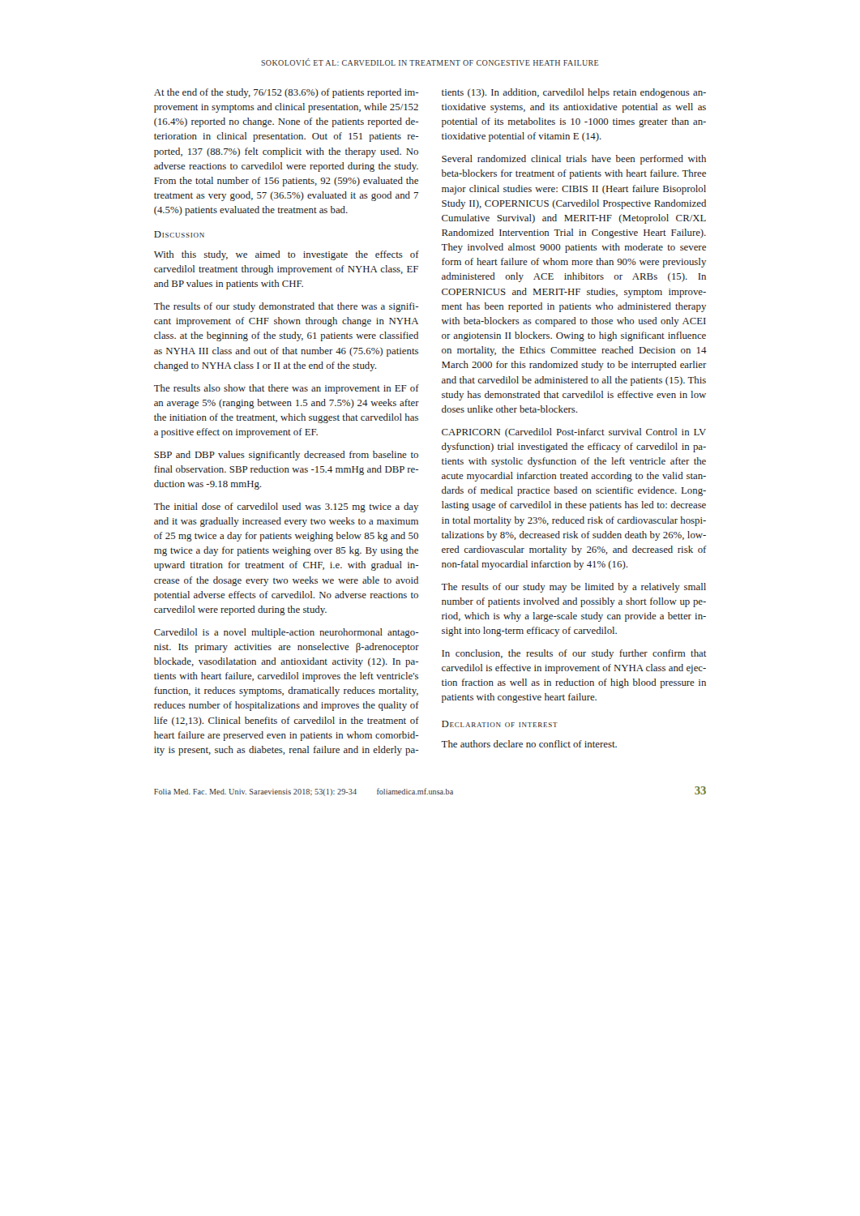Sokolović et al: Carvedilol in treatment of congestive heath failure
At the end of the study, 76/152 (83.6%) of patients reported improvement in symptoms and clinical presentation, while 25/152 (16.4%) reported no change. None of the patients reported deterioration in clinical presentation. Out of 151 patients reported, 137 (88.7%) felt complicit with the therapy used. No adverse reactions to carvedilol were reported during the study. From the total number of 156 patients, 92 (59%) evaluated the treatment as very good, 57 (36.5%) evaluated it as good and 7 (4.5%) patients evaluated the treatment as bad.
Discussion
With this study, we aimed to investigate the effects of carvedilol treatment through improvement of NYHA class, EF and BP values in patients with CHF.
The results of our study demonstrated that there was a significant improvement of CHF shown through change in NYHA class. at the beginning of the study, 61 patients were classified as NYHA III class and out of that number 46 (75.6%) patients changed to NYHA class I or II at the end of the study.
The results also show that there was an improvement in EF of an average 5% (ranging between 1.5 and 7.5%) 24 weeks after the initiation of the treatment, which suggest that carvedilol has a positive effect on improvement of EF.
SBP and DBP values significantly decreased from baseline to final observation. SBP reduction was -15.4 mmHg and DBP reduction was -9.18 mmHg.
The initial dose of carvedilol used was 3.125 mg twice a day and it was gradually increased every two weeks to a maximum of 25 mg twice a day for patients weighing below 85 kg and 50 mg twice a day for patients weighing over 85 kg. By using the upward titration for treatment of CHF, i.e. with gradual increase of the dosage every two weeks we were able to avoid potential adverse effects of carvedilol. No adverse reactions to carvedilol were reported during the study.
Carvedilol is a novel multiple-action neurohormonal antagonist. Its primary activities are nonselective β-adrenoceptor blockade, vasodilatation and antioxidant activity (12). In patients with heart failure, carvedilol improves the left ventricle's function, it reduces symptoms, dramatically reduces mortality, reduces number of hospitalizations and improves the quality of life (12,13). Clinical benefits of carvedilol in the treatment of heart failure are preserved even in patients in whom comorbidity is present, such as diabetes, renal failure and in elderly patients (13). In addition, carvedilol helps retain endogenous antioxidative systems, and its antioxidative potential as well as potential of its metabolites is 10 -1000 times greater than antioxidative potential of vitamin E (14).
Several randomized clinical trials have been performed with beta-blockers for treatment of patients with heart failure. Three major clinical studies were: CIBIS II (Heart failure Bisoprolol Study II), COPERNICUS (Carvedilol Prospective Randomized Cumulative Survival) and MERIT-HF (Metoprolol CR/XL Randomized Intervention Trial in Congestive Heart Failure). They involved almost 9000 patients with moderate to severe form of heart failure of whom more than 90% were previously administered only ACE inhibitors or ARBs (15). In COPERNICUS and MERIT-HF studies, symptom improvement has been reported in patients who administered therapy with beta-blockers as compared to those who used only ACEI or angiotensin II blockers. Owing to high significant influence on mortality, the Ethics Committee reached Decision on 14 March 2000 for this randomized study to be interrupted earlier and that carvedilol be administered to all the patients (15). This study has demonstrated that carvedilol is effective even in low doses unlike other beta-blockers.
CAPRICORN (Carvedilol Post-infarct survival Control in LV dysfunction) trial investigated the efficacy of carvedilol in patients with systolic dysfunction of the left ventricle after the acute myocardial infarction treated according to the valid standards of medical practice based on scientific evidence. Long-lasting usage of carvedilol in these patients has led to: decrease in total mortality by 23%, reduced risk of cardiovascular hospitalizations by 8%, decreased risk of sudden death by 26%, lowered cardiovascular mortality by 26%, and decreased risk of non-fatal myocardial infarction by 41% (16).
The results of our study may be limited by a relatively small number of patients involved and possibly a short follow up period, which is why a large-scale study can provide a better insight into long-term efficacy of carvedilol.
In conclusion, the results of our study further confirm that carvedilol is effective in improvement of NYHA class and ejection fraction as well as in reduction of high blood pressure in patients with congestive heart failure.
Declaration of interest
The authors declare no conflict of interest.
Folia Med. Fac. Med. Univ. Saraeviensis 2018; 53(1): 29-34 foliamedica.mf.unsa.ba
33